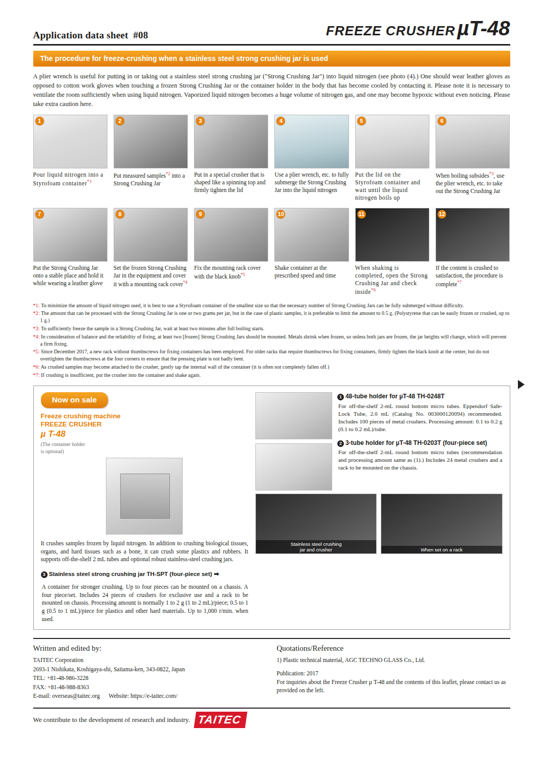Application data sheet #08
FREEZE CRUSHERµT-48
The procedure for freeze-crushing when a stainless steel strong crushing jar is used
A plier wrench is useful for putting in or taking out a stainless steel strong crushing jar ("Strong Crushing Jar") into liquid nitrogen (see photo (4).) One should wear leather gloves as opposed to cotton work gloves when touching a frozen Strong Crushing Jar or the container holder in the body that has become cooled by contacting it. Please note it is necessary to ventilate the room sufficiently when using liquid nitrogen. Vaporized liquid nitrogen becomes a huge volume of nitrogen gas, and one may become hypoxic without even noticing. Please take extra caution here.
1
Pour liquid nitrogen into a Styrofoam container*1
2
Put measured samples*2 into a Strong Crushing Jar
3
Put in a special crusher that is shaped like a spinning top and firmly tighten the lid
4
Use a plier wrench, etc. to fully submerge the Strong Crushing Jar into the liquid nitrogen
5
Put the lid on the Styrofoam container and wait until the liquid nitrogen boils up
6
When boiling subsides*3, use the plier wrench, etc. to take out the Strong Crushing Jar
7
Put the Strong Crushing Jar onto a stable place and hold it while wearing a leather glove
8
Set the frozen Strong Crushing Jar in the equipment and cover it with a mounting rack cover*4
9
Fix the mounting rack cover with the black knob*5
10
Shake container at the prescribed speed and time
11
When shaking is completed, open the Strong Crushing Jar and check inside*6
12
If the content is crushed to satisfaction, the procedure is complete*7
*1: To minimize the amount of liquid nitrogen used, it is best to use a Styrofoam container of the smallest size so that the necessary number of Strong Crushing Jars can be fully submerged without difficulty.
*2: The amount that can be processed with the Strong Crushing Jar is one or two grams per jar, but in the case of plastic samples, it is preferable to limit the amount to 0.5 g. (Polystyrene that can be easily frozen or crushed, up to 1 g.)
*3: To sufficiently freeze the sample in a Strong Crushing Jar, wait at least two minutes after full boiling starts.
*4: In consideration of balance and the reliability of fixing, at least two [frozen] Strong Crushing Jars should be mounted. Metals shrink when frozen, so unless both jars are frozen, the jar heights will change, which will prevent a firm fixing.
*5: Since December 2017, a new rack without thumbscrews for fixing containers has been employed. For older racks that require thumbscrews for fixing containers, firmly tighten the black knob at the center, but do not overtighten the thumbscrews at the four corners to ensure that the pressing plate is not badly bent.
*6: As crushed samples may become attached to the crusher, gently tap the internal wall of the container (it is often not completely fallen off.)
*7: If crushing is insufficient, put the crusher into the container and shake again.
Now on sale
Freeze crushing machine
FREEZE CRUSHER
µ T-48
(The container holder
is optional)
It crushes samples frozen by liquid nitrogen. In addition to crushing biological tissues, organs, and hard tissues such as a bone, it can crush some plastics and rubbers. It supports off-the-shelf 2 mL tubes and optional robust stainless-steel crushing jars.
3 Stainless steel strong crushing jar TH-SPT (four-piece set) ➡
A container for stronger crushing. Up to four pieces can be mounted on a chassis. A four piece/set. Includes 24 pieces of crushers for exclusive use and a rack to be mounted on chassis. Processing amount is normally 1 to 2 g (1 to 2 mL)/piece; 0.5 to 1 g (0.5 to 1 mL)/piece for plastics and other hard materials. Up to 1,000 r/min. when used.
148-tube holder for µT-48 TH-0248T
For off-the-shelf 2-mL round bottom micro tubes. Eppendorf Safe-Lock Tube, 2.0 mL (Catalog No. 003000120094) recommended. Includes 100 pieces of metal crushers. Processing amount: 0.1 to 0.2 g (0.1 to 0.2 mL)/tube.
23-tube holder for µT-48 TH-0203T (four-piece set)
For off-the-shelf 2-mL round bottom micro tubes (recommendation and processing amount same as (1).) Includes 24 metal crushers and a rack to be mounted on the chassis.
Stainless steel crushing
jar and crusher
When set on a rack
Written and edited by:
TAITEC Corporation
2693-1 Nishikata, Koshigaya-shi, Saitama-ken, 343-0822, Japan
TEL: +81-48-986-3228
FAX: +81-48-988-8363
E-mail: overseas@taitec.org Website: https://e-taitec.com/
Quotations/Reference
1) Plastic technical material, AGC TECHNO GLASS Co., Ltd.
Publication: 2017
For inquiries about the Freeze Crusher µ T-48 and the contents of this leaflet, please contact us as provided on the left.
We contribute to the development of research and industry. TAITEC